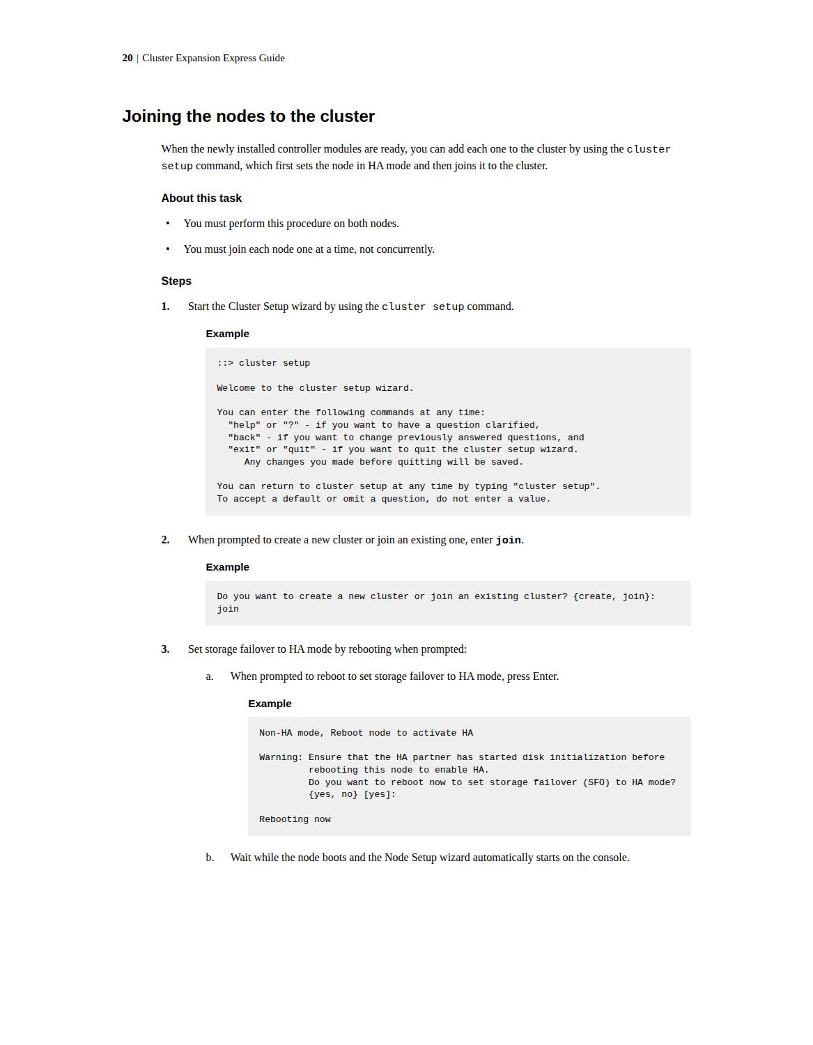20|Cluster Expansion Express Guide
Joining the nodes to the cluster
When the newly installed controller modules are ready, you can add each one to the cluster by using the cluster setup command, which first sets the node in HA mode and then joins it to the cluster.
About this task
You must perform this procedure on both nodes.
You must join each node one at a time, not concurrently.
Steps
Start the Cluster Setup wizard by using the cluster setup command.
Example
::> cluster setup

Welcome to the cluster setup wizard.

You can enter the following commands at any time:
  "help" or "?" - if you want to have a question clarified,
  "back" - if you want to change previously answered questions, and
  "exit" or "quit" - if you want to quit the cluster setup wizard.
     Any changes you made before quitting will be saved.

You can return to cluster setup at any time by typing "cluster setup".
To accept a default or omit a question, do not enter a value.
When prompted to create a new cluster or join an existing one, enter join.
Example
Do you want to create a new cluster or join an existing cluster? {create, join}:
join
Set storage failover to HA mode by rebooting when prompted:
When prompted to reboot to set storage failover to HA mode, press Enter.
Example
Non-HA mode, Reboot node to activate HA

Warning: Ensure that the HA partner has started disk initialization before
         rebooting this node to enable HA.
         Do you want to reboot now to set storage failover (SFO) to HA mode?
         {yes, no} [yes]:

Rebooting now
Wait while the node boots and the Node Setup wizard automatically starts on the console.